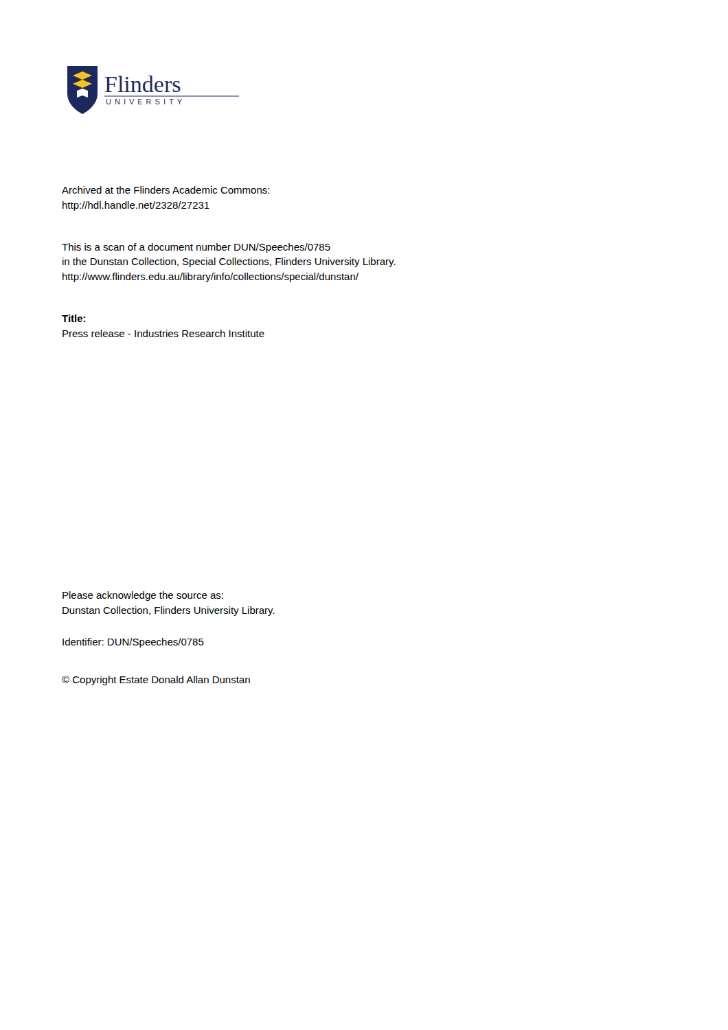Flinders UNIVERSITY
Archived at the Flinders Academic Commons:
http://hdl.handle.net/2328/27231
This is a scan of a document number DUN/Speeches/0785
in the Dunstan Collection, Special Collections, Flinders University Library.
http://www.flinders.edu.au/library/info/collections/special/dunstan/
Title:
Press release - Industries Research Institute
Please acknowledge the source as:
Dunstan Collection, Flinders University Library.
Identifier: DUN/Speeches/0785
© Copyright Estate Donald Allan Dunstan